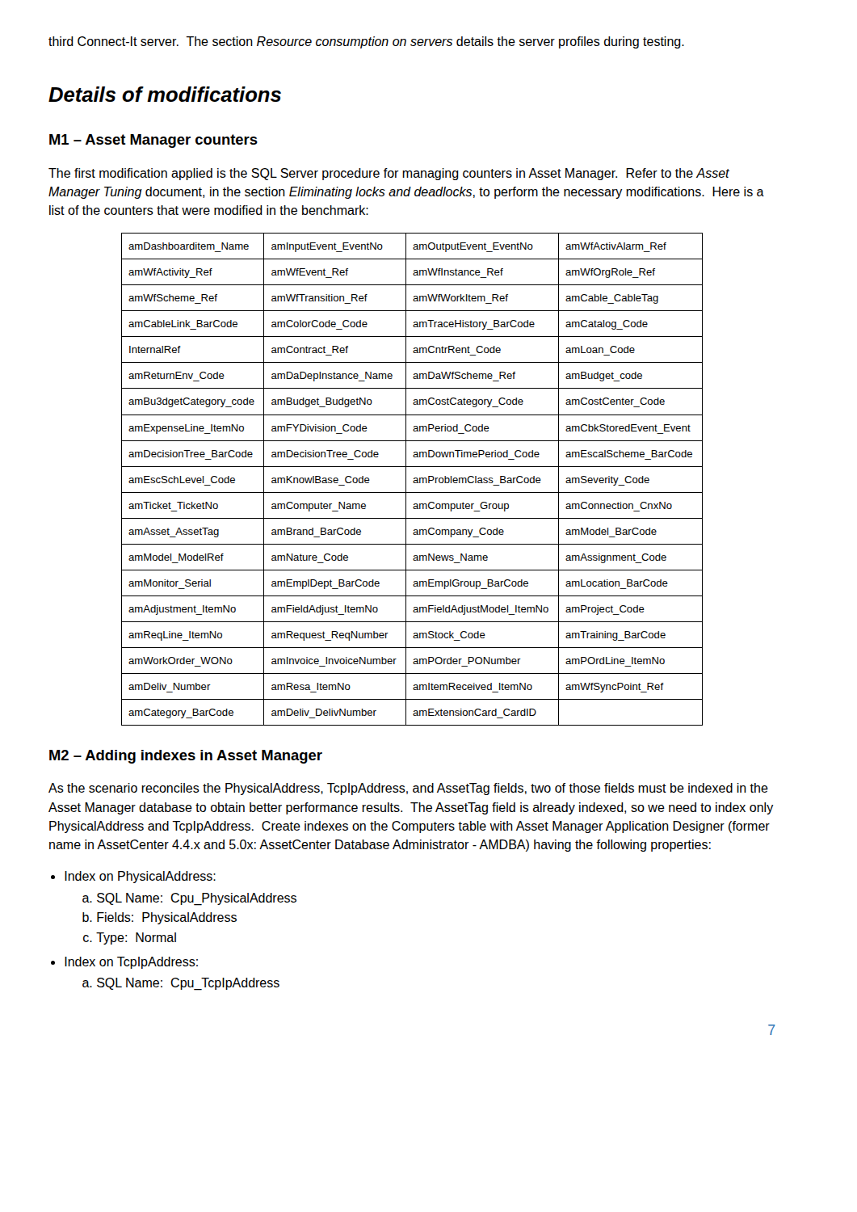third Connect-It server. The section Resource consumption on servers details the server profiles during testing.
Details of modifications
M1 – Asset Manager counters
The first modification applied is the SQL Server procedure for managing counters in Asset Manager. Refer to the Asset Manager Tuning document, in the section Eliminating locks and deadlocks, to perform the necessary modifications. Here is a list of the counters that were modified in the benchmark:
| amDashboarditem_Name | amInputEvent_EventNo | amOutputEvent_EventNo | amWfActivAlarm_Ref |
| amWfActivity_Ref | amWfEvent_Ref | amWfInstance_Ref | amWfOrgRole_Ref |
| amWfScheme_Ref | amWfTransition_Ref | amWfWorkItem_Ref | amCable_CableTag |
| amCableLink_BarCode | amColorCode_Code | amTraceHistory_BarCode | amCatalog_Code |
| InternalRef | amContract_Ref | amCntrRent_Code | amLoan_Code |
| amReturnEnv_Code | amDaDepInstance_Name | amDaWfScheme_Ref | amBudget_code |
| amBu3dgetCategory_code | amBudget_BudgetNo | amCostCategory_Code | amCostCenter_Code |
| amExpenseLine_ItemNo | amFYDivision_Code | amPeriod_Code | amCbkStoredEvent_Event |
| amDecisionTree_BarCode | amDecisionTree_Code | amDownTimePeriod_Code | amEscalScheme_BarCode |
| amEscSchLevel_Code | amKnowlBase_Code | amProblemClass_BarCode | amSeverity_Code |
| amTicket_TicketNo | amComputer_Name | amComputer_Group | amConnection_CnxNo |
| amAsset_AssetTag | amBrand_BarCode | amCompany_Code | amModel_BarCode |
| amModel_ModelRef | amNature_Code | amNews_Name | amAssignment_Code |
| amMonitor_Serial | amEmplDept_BarCode | amEmplGroup_BarCode | amLocation_BarCode |
| amAdjustment_ItemNo | amFieldAdjust_ItemNo | amFieldAdjustModel_ItemNo | amProject_Code |
| amReqLine_ItemNo | amRequest_ReqNumber | amStock_Code | amTraining_BarCode |
| amWorkOrder_WONo | amInvoice_InvoiceNumber | amPOrder_PONumber | amPOrdLine_ItemNo |
| amDeliv_Number | amResa_ItemNo | amItemReceived_ItemNo | amWfSyncPoint_Ref |
| amCategory_BarCode | amDeliv_DelivNumber | amExtensionCard_CardID | |
M2 – Adding indexes in Asset Manager
As the scenario reconciles the PhysicalAddress, TcpIpAddress, and AssetTag fields, two of those fields must be indexed in the Asset Manager database to obtain better performance results. The AssetTag field is already indexed, so we need to index only PhysicalAddress and TcpIpAddress. Create indexes on the Computers table with Asset Manager Application Designer (former name in AssetCenter 4.4.x and 5.0x: AssetCenter Database Administrator - AMDBA) having the following properties:
Index on PhysicalAddress:
SQL Name: Cpu_PhysicalAddress
Fields: PhysicalAddress
Type: Normal
Index on TcpIpAddress:
SQL Name: Cpu_TcpIpAddress
7